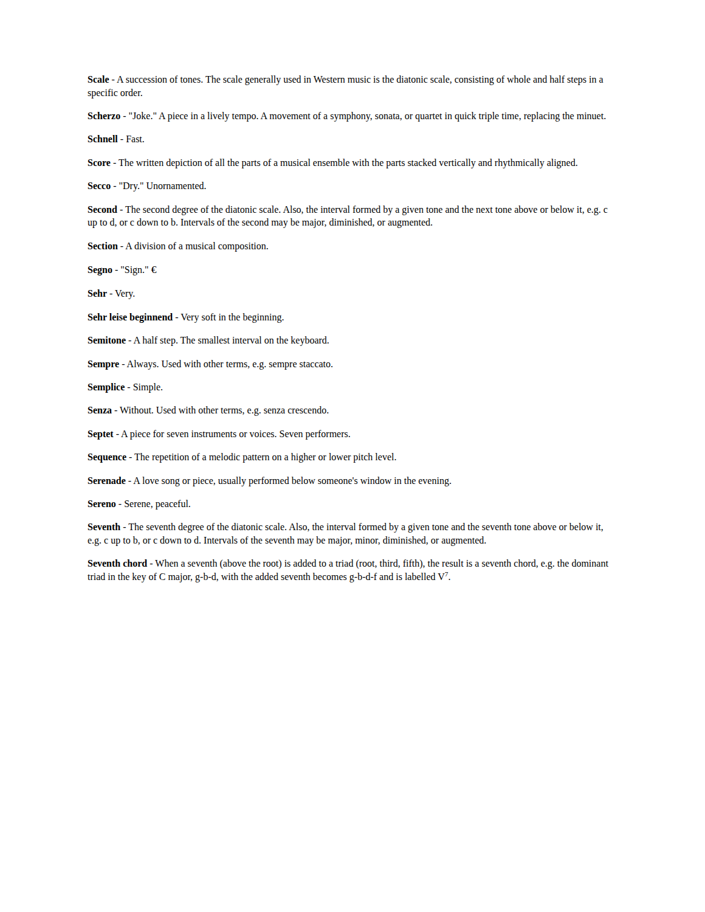Scale - A succession of tones. The scale generally used in Western music is the diatonic scale, consisting of whole and half steps in a specific order.
Scherzo - "Joke." A piece in a lively tempo. A movement of a symphony, sonata, or quartet in quick triple time, replacing the minuet.
Schnell - Fast.
Score - The written depiction of all the parts of a musical ensemble with the parts stacked vertically and rhythmically aligned.
Secco - "Dry." Unornamented.
Second - The second degree of the diatonic scale. Also, the interval formed by a given tone and the next tone above or below it, e.g. c up to d, or c down to b. Intervals of the second may be major, diminished, or augmented.
Section - A division of a musical composition.
Segno - "Sign." €
Sehr - Very.
Sehr leise beginnend - Very soft in the beginning.
Semitone - A half step. The smallest interval on the keyboard.
Sempre - Always. Used with other terms, e.g. sempre staccato.
Semplice - Simple.
Senza - Without. Used with other terms, e.g. senza crescendo.
Septet - A piece for seven instruments or voices. Seven performers.
Sequence - The repetition of a melodic pattern on a higher or lower pitch level.
Serenade - A love song or piece, usually performed below someone's window in the evening.
Sereno - Serene, peaceful.
Seventh - The seventh degree of the diatonic scale. Also, the interval formed by a given tone and the seventh tone above or below it, e.g. c up to b, or c down to d. Intervals of the seventh may be major, minor, diminished, or augmented.
Seventh chord - When a seventh (above the root) is added to a triad (root, third, fifth), the result is a seventh chord, e.g. the dominant triad in the key of C major, g-b-d, with the added seventh becomes g-b-d-f and is labelled V7.